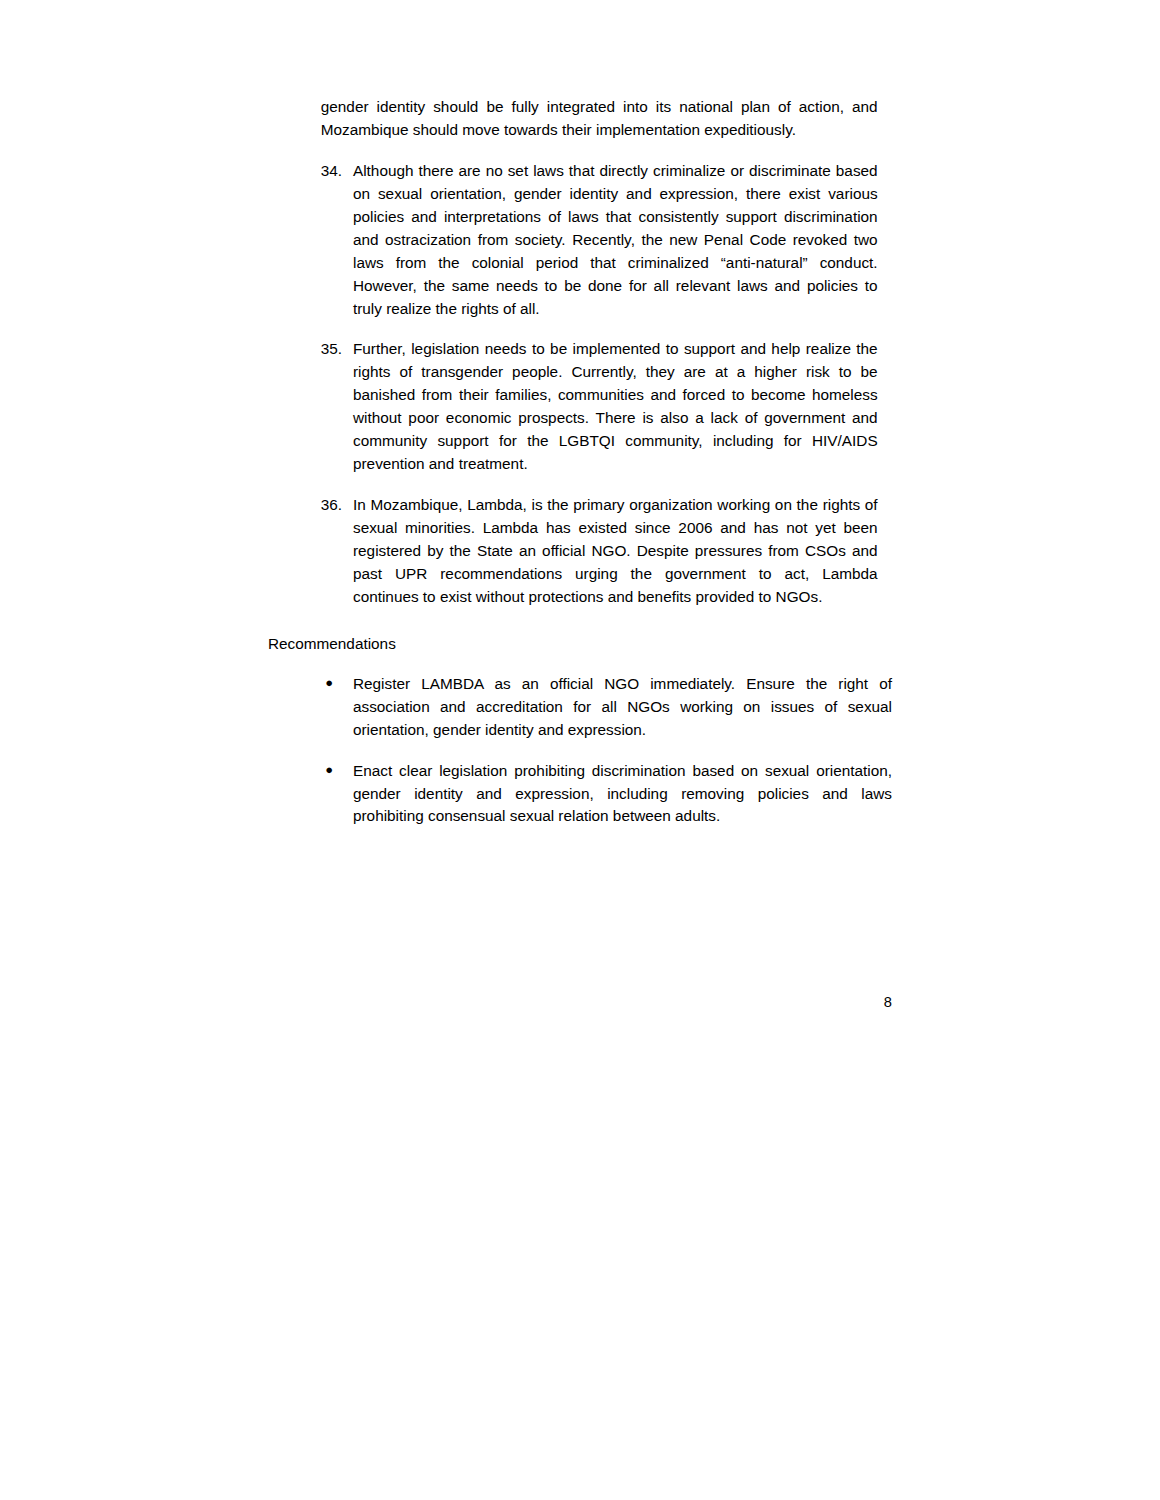gender identity should be fully integrated into its national plan of action, and Mozambique should move towards their implementation expeditiously.
34. Although there are no set laws that directly criminalize or discriminate based on sexual orientation, gender identity and expression, there exist various policies and interpretations of laws that consistently support discrimination and ostracization from society. Recently, the new Penal Code revoked two laws from the colonial period that criminalized “anti-natural” conduct. However, the same needs to be done for all relevant laws and policies to truly realize the rights of all.
35. Further, legislation needs to be implemented to support and help realize the rights of transgender people. Currently, they are at a higher risk to be banished from their families, communities and forced to become homeless without poor economic prospects. There is also a lack of government and community support for the LGBTQI community, including for HIV/AIDS prevention and treatment.
36. In Mozambique, Lambda, is the primary organization working on the rights of sexual minorities. Lambda has existed since 2006 and has not yet been registered by the State an official NGO. Despite pressures from CSOs and past UPR recommendations urging the government to act, Lambda continues to exist without protections and benefits provided to NGOs.
Recommendations
Register LAMBDA as an official NGO immediately. Ensure the right of association and accreditation for all NGOs working on issues of sexual orientation, gender identity and expression.
Enact clear legislation prohibiting discrimination based on sexual orientation, gender identity and expression, including removing policies and laws prohibiting consensual sexual relation between adults.
8